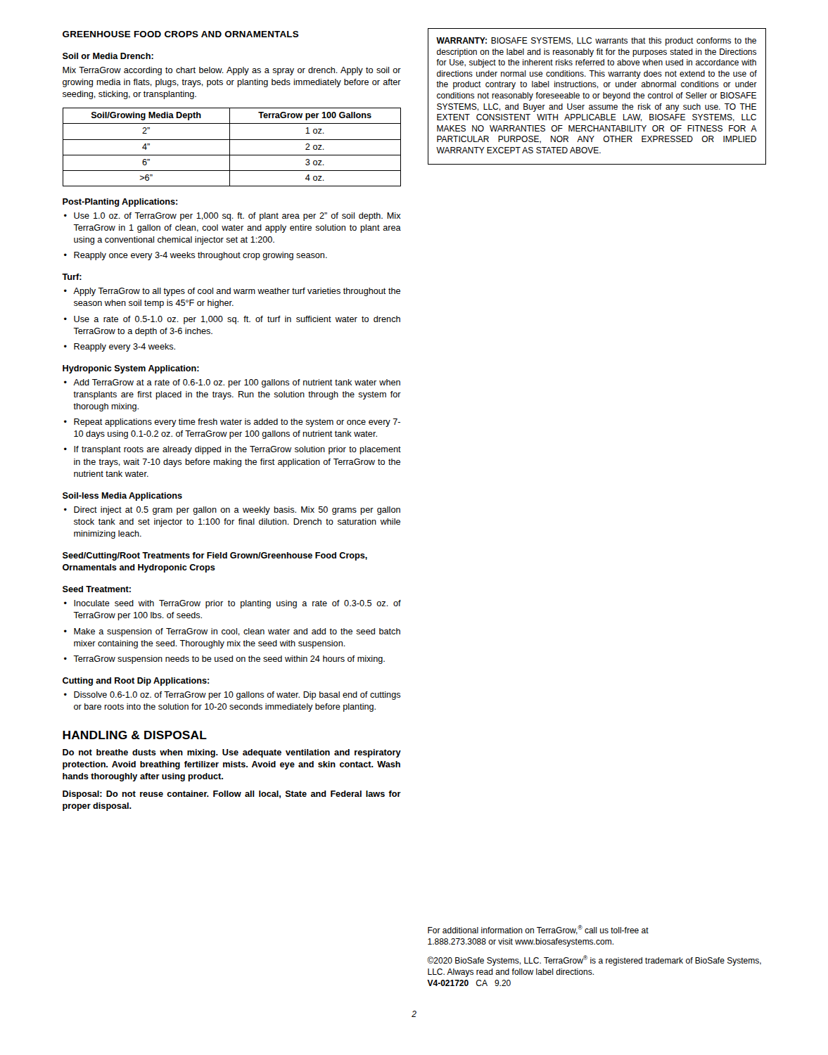GREENHOUSE FOOD CROPS AND ORNAMENTALS
Soil or Media Drench:
Mix TerraGrow according to chart below. Apply as a spray or drench. Apply to soil or growing media in flats, plugs, trays, pots or planting beds immediately before or after seeding, sticking, or transplanting.
| Soil/Growing Media Depth | TerraGrow per 100 Gallons |
| --- | --- |
| 2” | 1 oz. |
| 4” | 2 oz. |
| 6” | 3 oz. |
| >6” | 4 oz. |
Post-Planting Applications:
Use 1.0 oz. of TerraGrow per 1,000 sq. ft. of plant area per 2” of soil depth. Mix TerraGrow in 1 gallon of clean, cool water and apply entire solution to plant area using a conventional chemical injector set at 1:200.
Reapply once every 3-4 weeks throughout crop growing season.
Turf:
Apply TerraGrow to all types of cool and warm weather turf varieties throughout the season when soil temp is 45°F or higher.
Use a rate of 0.5-1.0 oz. per 1,000 sq. ft. of turf in sufficient water to drench TerraGrow to a depth of 3-6 inches.
Reapply every 3-4 weeks.
Hydroponic System Application:
Add TerraGrow at a rate of 0.6-1.0 oz. per 100 gallons of nutrient tank water when transplants are first placed in the trays. Run the solution through the system for thorough mixing.
Repeat applications every time fresh water is added to the system or once every 7-10 days using 0.1-0.2 oz. of TerraGrow per 100 gallons of nutrient tank water.
If transplant roots are already dipped in the TerraGrow solution prior to placement in the trays, wait 7-10 days before making the first application of TerraGrow to the nutrient tank water.
Soil-less Media Applications
Direct inject at 0.5 gram per gallon on a weekly basis. Mix 50 grams per gallon stock tank and set injector to 1:100 for final dilution. Drench to saturation while minimizing leach.
Seed/Cutting/Root Treatments for Field Grown/Greenhouse Food Crops, Ornamentals and Hydroponic Crops
Seed Treatment:
Inoculate seed with TerraGrow prior to planting using a rate of 0.3-0.5 oz. of TerraGrow per 100 lbs. of seeds.
Make a suspension of TerraGrow in cool, clean water and add to the seed batch mixer containing the seed. Thoroughly mix the seed with suspension.
TerraGrow suspension needs to be used on the seed within 24 hours of mixing.
Cutting and Root Dip Applications:
Dissolve 0.6-1.0 oz. of TerraGrow per 10 gallons of water. Dip basal end of cuttings or bare roots into the solution for 10-20 seconds immediately before planting.
HANDLING & DISPOSAL
Do not breathe dusts when mixing. Use adequate ventilation and respiratory protection. Avoid breathing fertilizer mists. Avoid eye and skin contact. Wash hands thoroughly after using product.
Disposal: Do not reuse container. Follow all local, State and Federal laws for proper disposal.
WARRANTY: BIOSAFE SYSTEMS, LLC warrants that this product conforms to the description on the label and is reasonably fit for the purposes stated in the Directions for Use, subject to the inherent risks referred to above when used in accordance with directions under normal use conditions. This warranty does not extend to the use of the product contrary to label instructions, or under abnormal conditions or under conditions not reasonably foreseeable to or beyond the control of Seller or BIOSAFE SYSTEMS, LLC, and Buyer and User assume the risk of any such use. TO THE EXTENT CONSISTENT WITH APPLICABLE LAW, BIOSAFE SYSTEMS, LLC MAKES NO WARRANTIES OF MERCHANTABILITY OR OF FITNESS FOR A PARTICULAR PURPOSE, NOR ANY OTHER EXPRESSED OR IMPLIED WARRANTY EXCEPT AS STATED ABOVE.
For additional information on TerraGrow,® call us toll-free at
1.888.273.3088 or visit www.biosafesystems.com.
©2020 BioSafe Systems, LLC. TerraGrow® is a registered trademark of BioSafe Systems, LLC. Always read and follow label directions.
V4-021720 CA 9.20
2